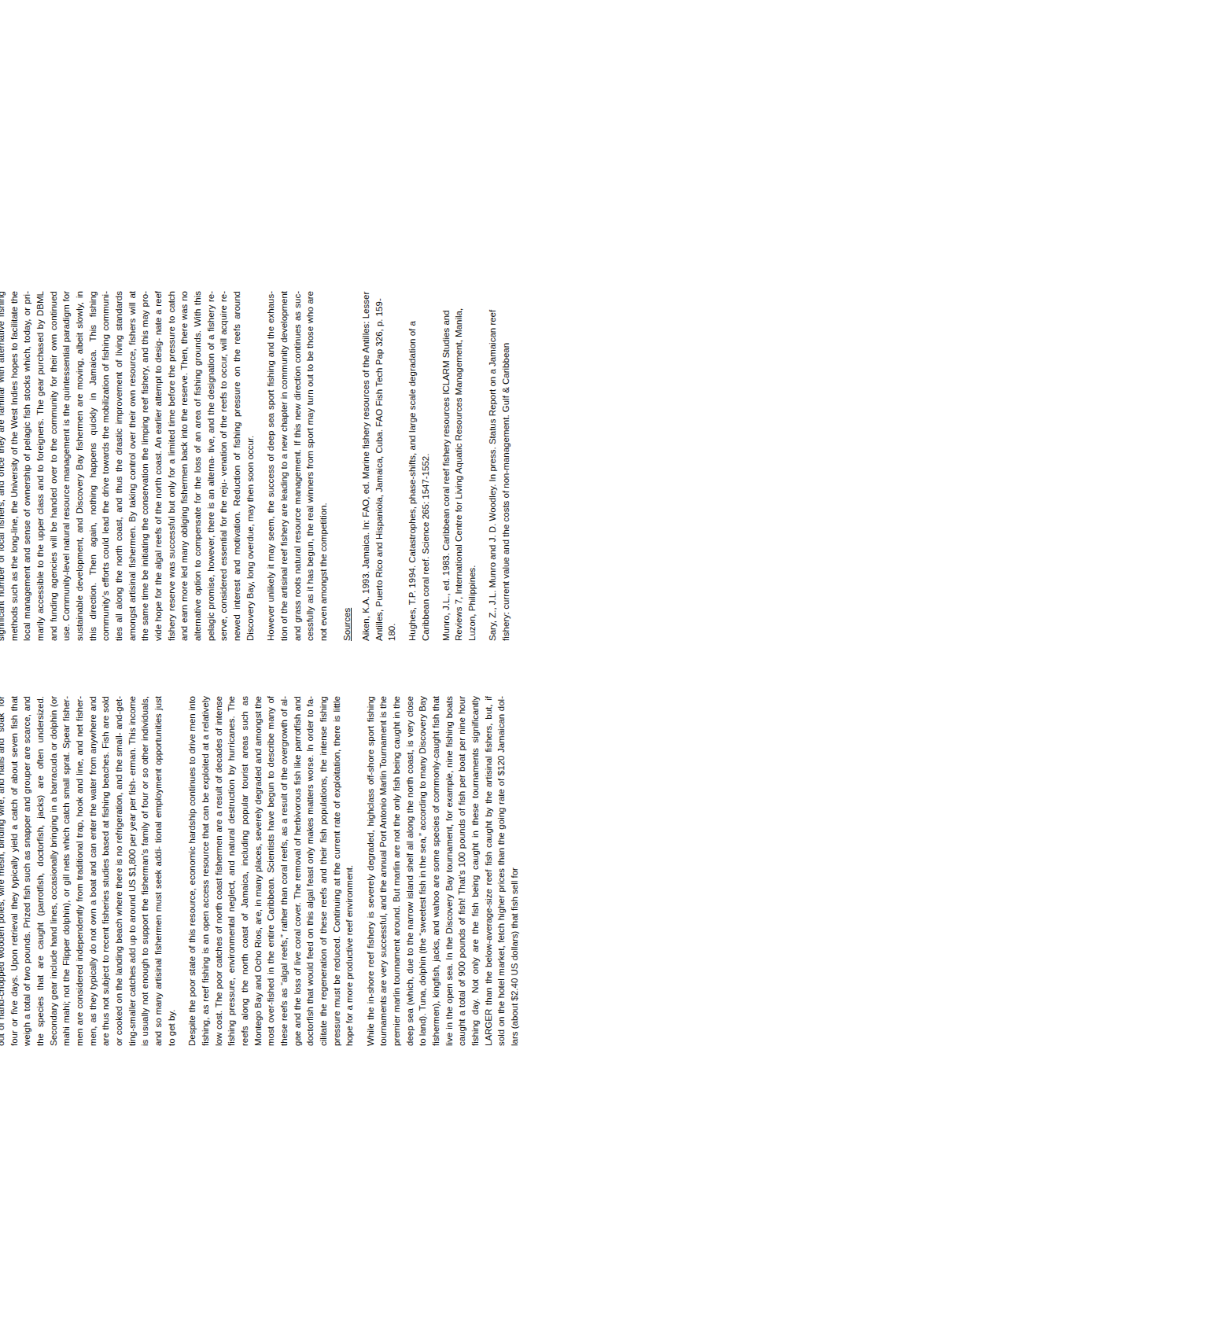out of hand-chopped wooden poles, wire mesh, binding wire, and nails and “soak” for four or five days. Upon retrieval they typically yield a catch of about seven fish that weigh a total of two pounds. Prized fish such as snapper and grouper are scarce, and the species that are caught (parrotfish, doctorfish, jacks) are often undersized. Secondary gear include hand lines, occasionally bringing in a barracuda or dolphin (or mahi mahi; not the Flipper dolphin), or gill nets which catch small sprat. Spear fishermen are considered independently from traditional trap, hook and line, and net fishermen, as they typically do not own a boat and can enter the water from anywhere and are thus not subject to recent fisheries studies based at fishing beaches. Fish are sold or cooked on the landing beach where there is no refrigeration, and the small- and-getting-smaller catches add up to around US $1,800 per year per fish- erman. This income is usually not enough to support the fisherman’s family of four or so other individuals, and so many artisinal fishermen must seek addi- tional employment opportunities just to get by.
Despite the poor state of this resource, economic hardship continues to drive men into fishing, as reef fishing is an open access resource that can be exploited at a relatively low cost. The poor catches of north coast fishermen are a result of decades of intense fishing pressure, environmental neglect, and natural destruction by hurricanes. The reefs along the north coast of Jamaica, including popular tourist areas such as Montego Bay and Ocho Rios, are, in many places, severely degraded and amongst the most over-fished in the entire Caribbean. Scientists have begun to describe many of these reefs as “algal reefs,” rather than coral reefs, as a result of the overgrowth of algae and the loss of live coral cover. The removal of herbivorous fish like parrotfish and doctorfish that would feed on this algal feast only makes matters worse. In order to facilitate the regeneration of these reefs and their fish populations, the intense fishing pressure must be reduced. Continuing at the current rate of exploitation, there is little hope for a more productive reef environment.
While the in-shore reef fishery is severely degraded, highclass off-shore sport fishing tournaments are very successful, and the annual Port Antonio Marlin Tournament is the premier marlin tournament around. But marlin are not the only fish being caught in the deep sea (which, due to the narrow island shelf all along the north coast, is very close to land). Tuna, dolphin (the “sweetest fish in the sea,” according to many Discovery Bay fishermen), kingfish, jacks, and wahoo are some species of commonly-caught fish that live in the open sea. In the Discovery Bay tournament, for example, nine fishing boats caught a total of 900 pounds of fish! That’s 100 pounds of fish per boat per nine hour fishing day. Not only are the fish being caught in these tournaments significantly LARGER than the below-average-size reef fish caught by the artisinal fishers, but, if sold on the hotel market, fetch higher prices than the going rate of $120 Jamaican dollars (about $2.40 US dollars) that fish sell for
significant number of local fishers, and once they are familiar with alternative fishing methods such as the long-line, the University of the West Indies hopes to facilitate the local management and sense of ownership of pelagic fish stocks which, today, or primarily accessible to the upper class and to foreigners. The gear purchased by DBML and funding agencies will be handed over to the community for their own continued use. Community-level natural resource management is the quintessential paradigm for sustainable development, and Discovery Bay fishermen are moving, albeit slowly, in this direction. Then again, nothing happens quickly in Jamaica. This fishing community’s efforts could lead the drive towards the mobilization of fishing communities all along the north coast, and thus the drastic improvement of living standards amongst artisinal fishermen. By taking control over their own resource, fishers will at the same time be initiating the conservation the limping reef fishery, and this may provide hope for the algal reefs of the north coast. An earlier attempt to desig- nate a reef fishery reserve was successful but only for a limited time before the pressure to catch and earn more led many obliging fishermen back into the reserve. Then, there was no alternative option to compensate for the loss of an area of fishing grounds. With this pelagic promise, however, there is an alterna- tive, and the designation of a fishery reserve, considered essential for the reju- venation of the reefs to occur, will acquire renewed interest and motivation. Reduction of fishing pressure on the reefs around Discovery Bay, long overdue, may then soon occur.
However unlikely it may seem, the success of deep sea sport fishing and the exhaustion of the artisinal reef fishery are leading to a new chapter in community development and grass roots natural resource management. If this new direction continues as successfully as it has begun, the real winners from sport may turn out to be those who are not even amongst the competition.
Sources
Aiken, K.A. 1993. Jamaica. In: FAO, ed. Marine fishery resources of the Antilles: Lesser Antilles, Puerto Rico and Hispaniola, Jamaica, Cuba. FAO Fish Tech Pap 326, p. 159-180.
Hughes, T.P. 1994. Catastrophes, phase-shifts, and large scale degradation of a Caribbean coral reef. Science 265: 1547-1552.
Munro, J.L., ed. 1983. Caribbean coral reef fishery resources ICLARM Studies and Reviews 7, International Centre for Living Aquatic Resources Management, Manila, Luzon, Philippines.
Sary, Z., J.L. Munro and J. D. Woodley. In press. Status Report on a Jamaican reef fishery: current value and the costs of non-management. Gulf & Caribbean
5
2